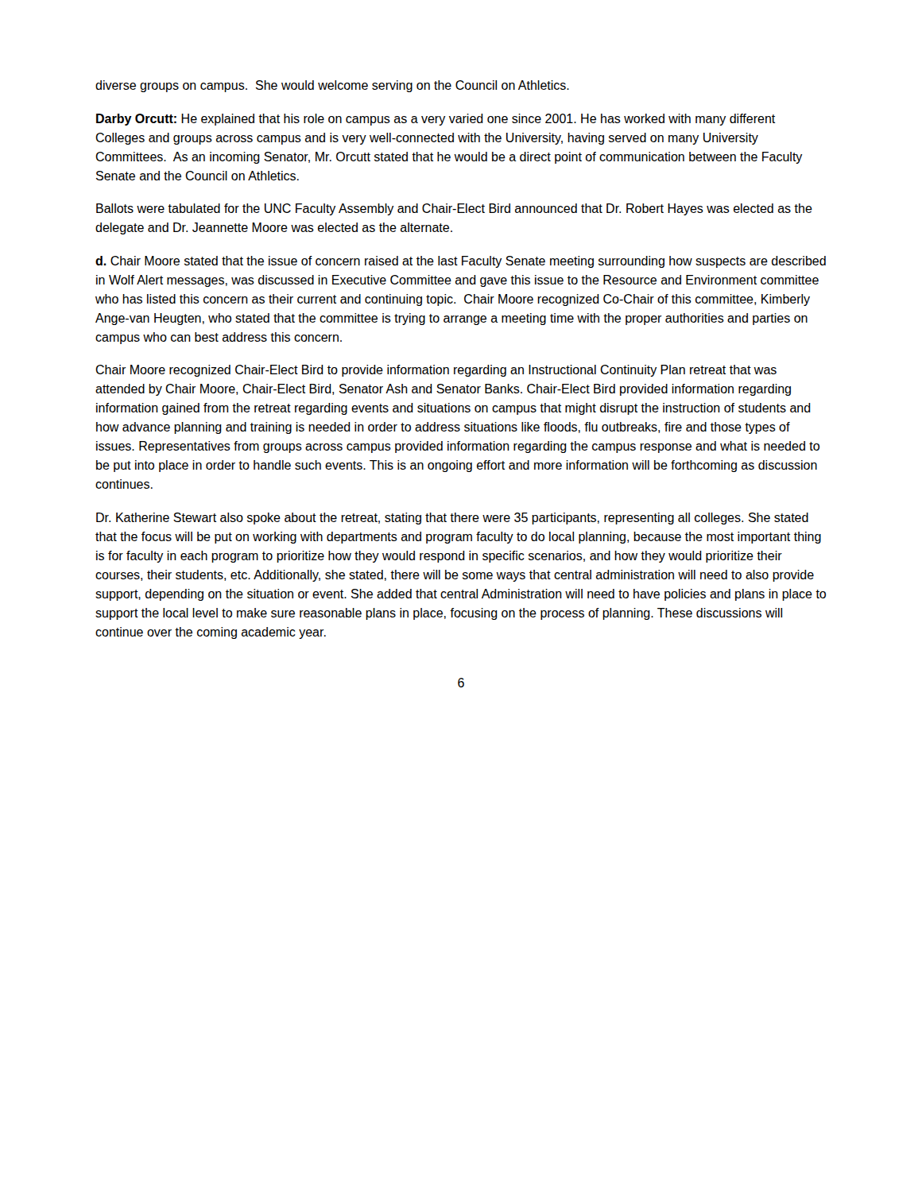diverse groups on campus. She would welcome serving on the Council on Athletics.
Darby Orcutt: He explained that his role on campus as a very varied one since 2001. He has worked with many different Colleges and groups across campus and is very well-connected with the University, having served on many University Committees. As an incoming Senator, Mr. Orcutt stated that he would be a direct point of communication between the Faculty Senate and the Council on Athletics.
Ballots were tabulated for the UNC Faculty Assembly and Chair-Elect Bird announced that Dr. Robert Hayes was elected as the delegate and Dr. Jeannette Moore was elected as the alternate.
d. Chair Moore stated that the issue of concern raised at the last Faculty Senate meeting surrounding how suspects are described in Wolf Alert messages, was discussed in Executive Committee and gave this issue to the Resource and Environment committee who has listed this concern as their current and continuing topic. Chair Moore recognized Co-Chair of this committee, Kimberly Ange-van Heugten, who stated that the committee is trying to arrange a meeting time with the proper authorities and parties on campus who can best address this concern.
Chair Moore recognized Chair-Elect Bird to provide information regarding an Instructional Continuity Plan retreat that was attended by Chair Moore, Chair-Elect Bird, Senator Ash and Senator Banks. Chair-Elect Bird provided information regarding information gained from the retreat regarding events and situations on campus that might disrupt the instruction of students and how advance planning and training is needed in order to address situations like floods, flu outbreaks, fire and those types of issues. Representatives from groups across campus provided information regarding the campus response and what is needed to be put into place in order to handle such events. This is an ongoing effort and more information will be forthcoming as discussion continues.
Dr. Katherine Stewart also spoke about the retreat, stating that there were 35 participants, representing all colleges. She stated that the focus will be put on working with departments and program faculty to do local planning, because the most important thing is for faculty in each program to prioritize how they would respond in specific scenarios, and how they would prioritize their courses, their students, etc. Additionally, she stated, there will be some ways that central administration will need to also provide support, depending on the situation or event. She added that central Administration will need to have policies and plans in place to support the local level to make sure reasonable plans in place, focusing on the process of planning. These discussions will continue over the coming academic year.
6